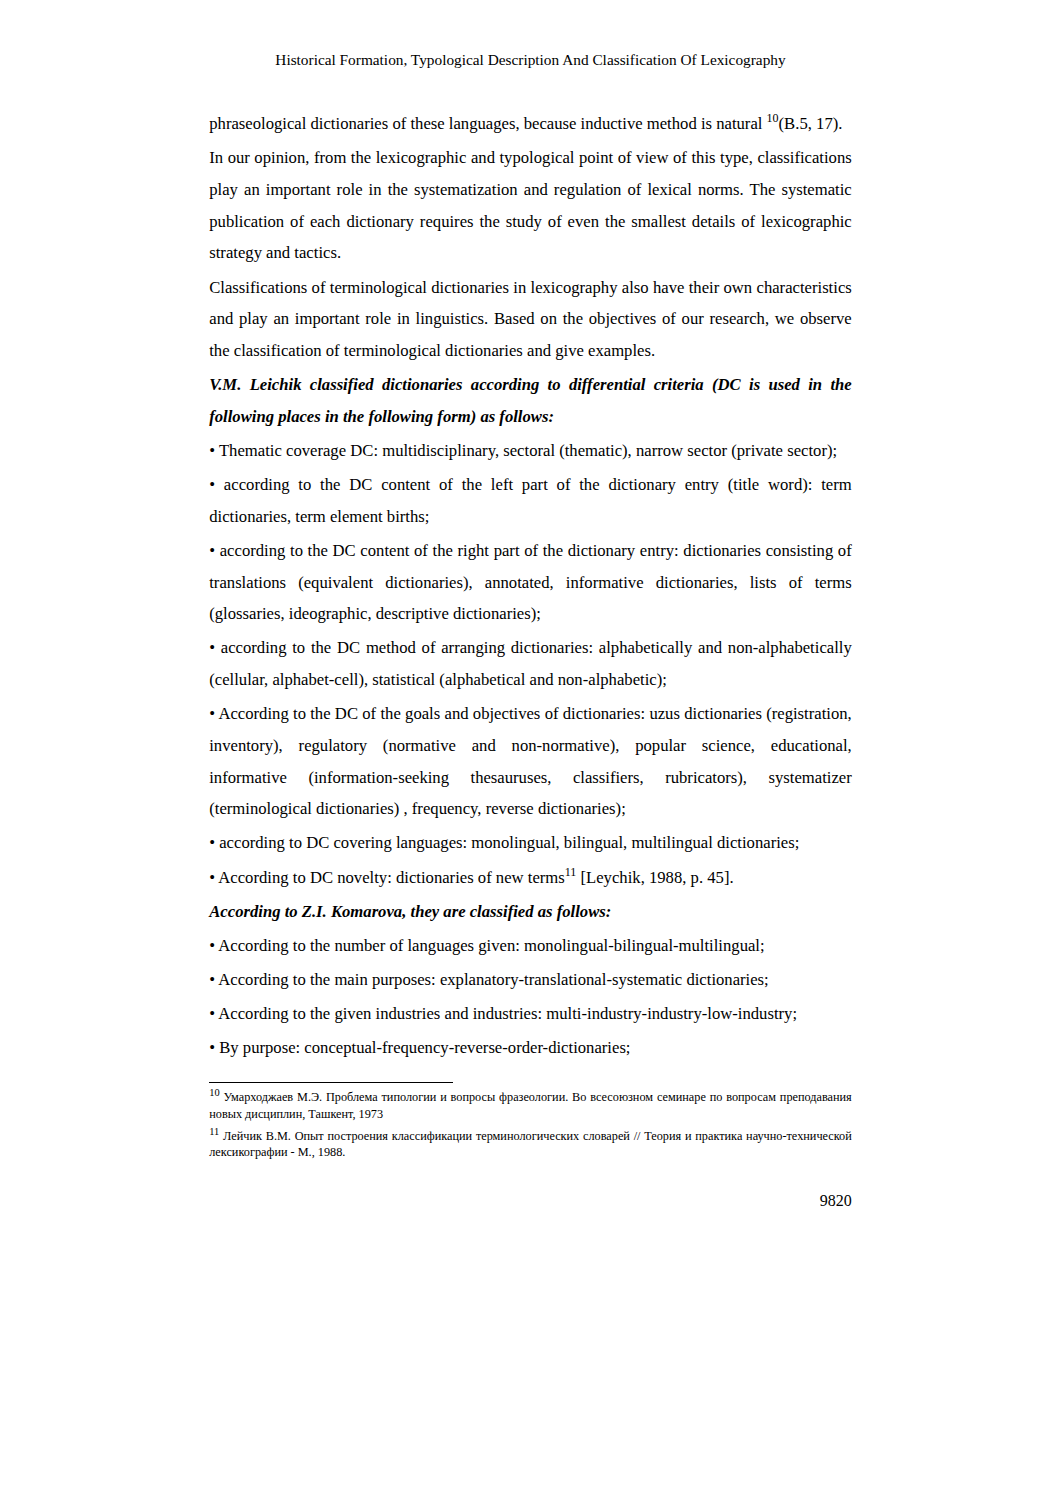Historical Formation, Typological Description And Classification Of Lexicography
phraseological dictionaries of these languages, because inductive method is natural 10(B.5, 17).
In our opinion, from the lexicographic and typological point of view of this type, classifications play an important role in the systematization and regulation of lexical norms. The systematic publication of each dictionary requires the study of even the smallest details of lexicographic strategy and tactics.
Classifications of terminological dictionaries in lexicography also have their own characteristics and play an important role in linguistics. Based on the objectives of our research, we observe the classification of terminological dictionaries and give examples.
V.M. Leichik classified dictionaries according to differential criteria (DC is used in the following places in the following form) as follows:
• Thematic coverage DC: multidisciplinary, sectoral (thematic), narrow sector (private sector);
• according to the DC content of the left part of the dictionary entry (title word): term dictionaries, term element births;
• according to the DC content of the right part of the dictionary entry: dictionaries consisting of translations (equivalent dictionaries), annotated, informative dictionaries, lists of terms (glossaries, ideographic, descriptive dictionaries);
• according to the DC method of arranging dictionaries: alphabetically and non-alphabetically (cellular, alphabet-cell), statistical (alphabetical and non-alphabetic);
• According to the DC of the goals and objectives of dictionaries: uzus dictionaries (registration, inventory), regulatory (normative and non-normative), popular science, educational, informative (information-seeking thesauruses, classifiers, rubricators), systematizer (terminological dictionaries) , frequency, reverse dictionaries);
• according to DC covering languages: monolingual, bilingual, multilingual dictionaries;
• According to DC novelty: dictionaries of new terms11 [Leychik, 1988, p. 45].
According to Z.I. Komarova, they are classified as follows:
• According to the number of languages given: monolingual-bilingual-multilingual;
• According to the main purposes: explanatory-translational-systematic dictionaries;
• According to the given industries and industries: multi-industry-industry-low-industry;
• By purpose: conceptual-frequency-reverse-order-dictionaries;
10 Умарходжаев М.Э. Проблема типологии и вопросы фразеологии. Во всесоюзном семинаре по вопросам преподавания новых дисциплин, Ташкент, 1973
11 Лейчик В.М. Опыт построения классификации терминологических словарей // Теория и практика научно-технической лексикографии - М., 1988.
9820